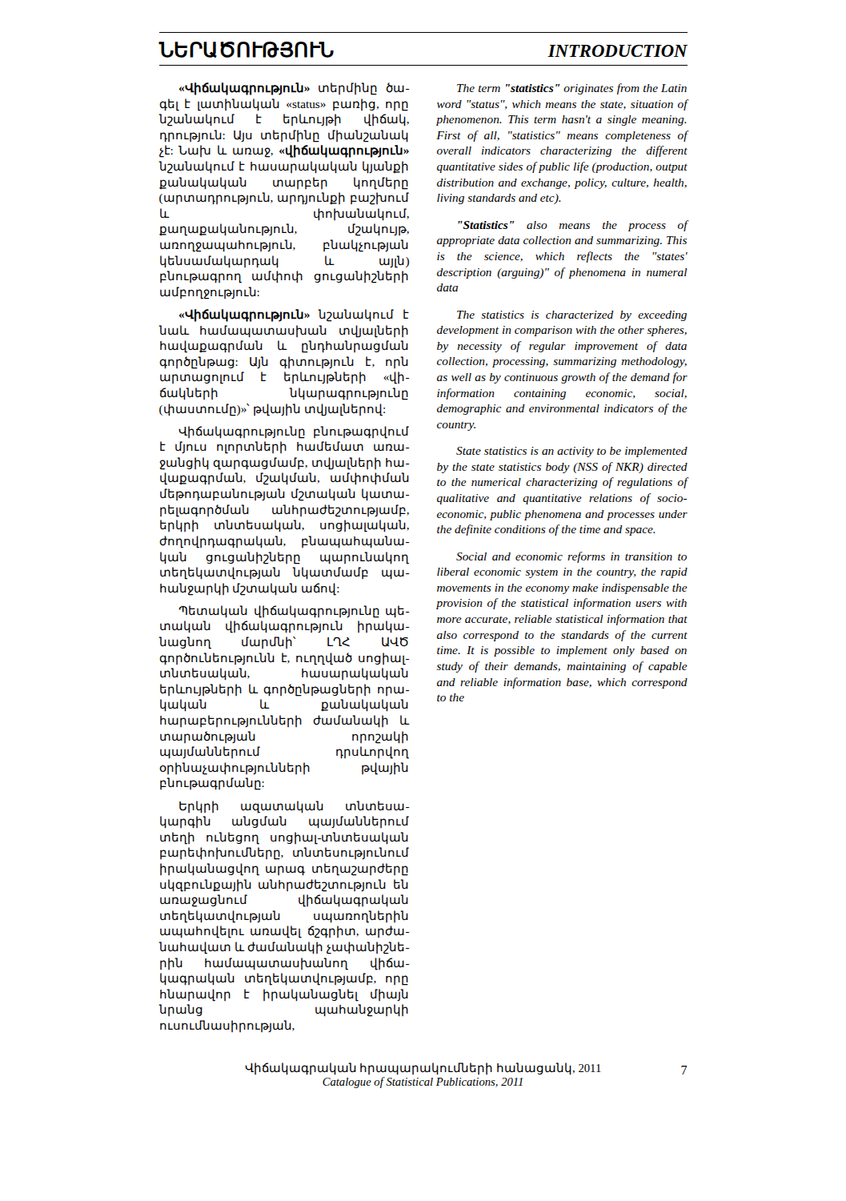ՆԵՐԱԾՈՒԹՅՈՒՆ
INTRODUCTION
«Վիճակագրություն» տերմինը ծագել է լատինական «status» բառից, որը նշանակում է երևույթի վիճակ, դրություն: Այս տերմինը միանշանակ չէ: Նախ և առաջ, «վիճակագրություն» նշանակում է հասարակական կյանքի քանակական տարբեր կողմերը (արտադրություն, արդյունքի բաշխում և փոխանակում, քաղաքականություն, մշակույթ, առողջապահություն, բնակչության կենսամակարդակ և այլն) բնութագրող ամփոփ ցուցանիշների ամբողջություն:
«Վիճակագրություն» նշանակում է նաև համապատասխան տվյալների հավաքագրման և ընդհանրացման գործընթաց: Այն գիտություն է, որն արտացոլում է երևույթների «վիճակների նկարագրությունը (փաստումը)»՝ թվային տվյալներով:
Վիճակագրությունը բնութագրվում է մյուս ոլորտների համեմատ առաջանցիկ զարգացմամբ, տվյալների հավաքագրման, մշակման, ամփոփման մեթոդաբանության մշտական կատարելագործման անհրաժեշտությամբ, երկրի տնտեսական, սոցիալական, ժողովրդագրական, բնապահպանական ցուցանիշները պարունակող տեղեկատվության նկատմամբ պահանջարկի մշտական աճով:
Պետական վիճակագրությունը պետական վիճակագրություն իրականացնող մարմնի՝ ԼՂՀ ԱՎԾ գործունեությունն է, ուղղված սոցիալ-տնտեսական, հասարակական երևույթների և գործընթացների որակական և քանակական հարաբերությունների ժամանակի և տարածության որոշակի պայմաններում դրսևորվող օրինաչափությունների թվային բնութագրմանը:
Երկրի ազատական տնտեսակարգին անցման պայմաններում տեղի ունեցող սոցիալ-տնտեսական բարեփոխումները, տնտեսությունում իրականացվող արագ տեղաշարժերը սկզբունքային անհրաժեշտություն են առաջացնում վիճակագրական տեղեկատվության սպառողներին ապահովելու առավել ճշգրիտ, արժանահավատ և ժամանակի չափանիշներին համապատասխանող վիճակագրական տեղեկատվությամբ, որը հնարավոր է իրականացնել միայն նրանց պահանջարկի ուսումնասիրության,
The term "statistics" originates from the Latin word "status", which means the state, situation of phenomenon. This term hasn't a single meaning. First of all, "statistics" means completeness of overall indicators characterizing the different quantitative sides of public life (production, output distribution and exchange, policy, culture, health, living standards and etc).
"Statistics" also means the process of appropriate data collection and summarizing. This is the science, which reflects the "states' description (arguing)" of phenomena in numeral data
The statistics is characterized by exceeding development in comparison with the other spheres, by necessity of regular improvement of data collection, processing, summarizing methodology, as well as by continuous growth of the demand for information containing economic, social, demographic and environmental indicators of the country.
State statistics is an activity to be implemented by the state statistics body (NSS of NKR) directed to the numerical characterizing of regulations of qualitative and quantitative relations of socio-economic, public phenomena and processes under the definite conditions of the time and space.
Social and economic reforms in transition to liberal economic system in the country, the rapid movements in the economy make indispensable the provision of the statistical information users with more accurate, reliable statistical information that also correspond to the standards of the current time. It is possible to implement only based on study of their demands, maintaining of capable and reliable information base, which correspond to the
Վիճակագրական հրապարակումների հանացանկ, 2011
Catalogue of Statistical Publications, 2011
7